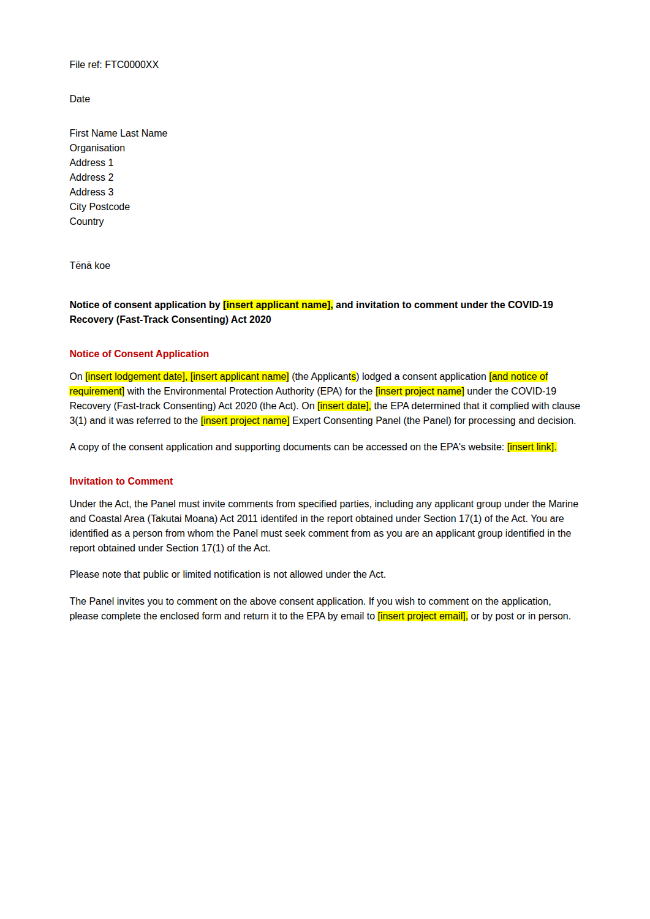File ref: FTC0000XX
Date
First Name Last Name
Organisation
Address 1
Address 2
Address 3
City Postcode
Country
Tēnā koe
Notice of consent application by [insert applicant name], and invitation to comment under the COVID-19 Recovery (Fast-Track Consenting) Act 2020
Notice of Consent Application
On [insert lodgement date], [insert applicant name] (the Applicants) lodged a consent application [and notice of requirement] with the Environmental Protection Authority (EPA) for the [insert project name] under the COVID-19 Recovery (Fast-track Consenting) Act 2020 (the Act). On [insert date], the EPA determined that it complied with clause 3(1) and it was referred to the [insert project name] Expert Consenting Panel (the Panel) for processing and decision.
A copy of the consent application and supporting documents can be accessed on the EPA's website: [insert link].
Invitation to Comment
Under the Act, the Panel must invite comments from specified parties, including any applicant group under the Marine and Coastal Area (Takutai Moana) Act 2011 identifed in the report obtained under Section 17(1) of the Act. You are identified as a person from whom the Panel must seek comment from as you are an applicant group identified in the report obtained under Section 17(1) of the Act.
Please note that public or limited notification is not allowed under the Act.
The Panel invites you to comment on the above consent application. If you wish to comment on the application, please complete the enclosed form and return it to the EPA by email to [insert project email], or by post or in person.